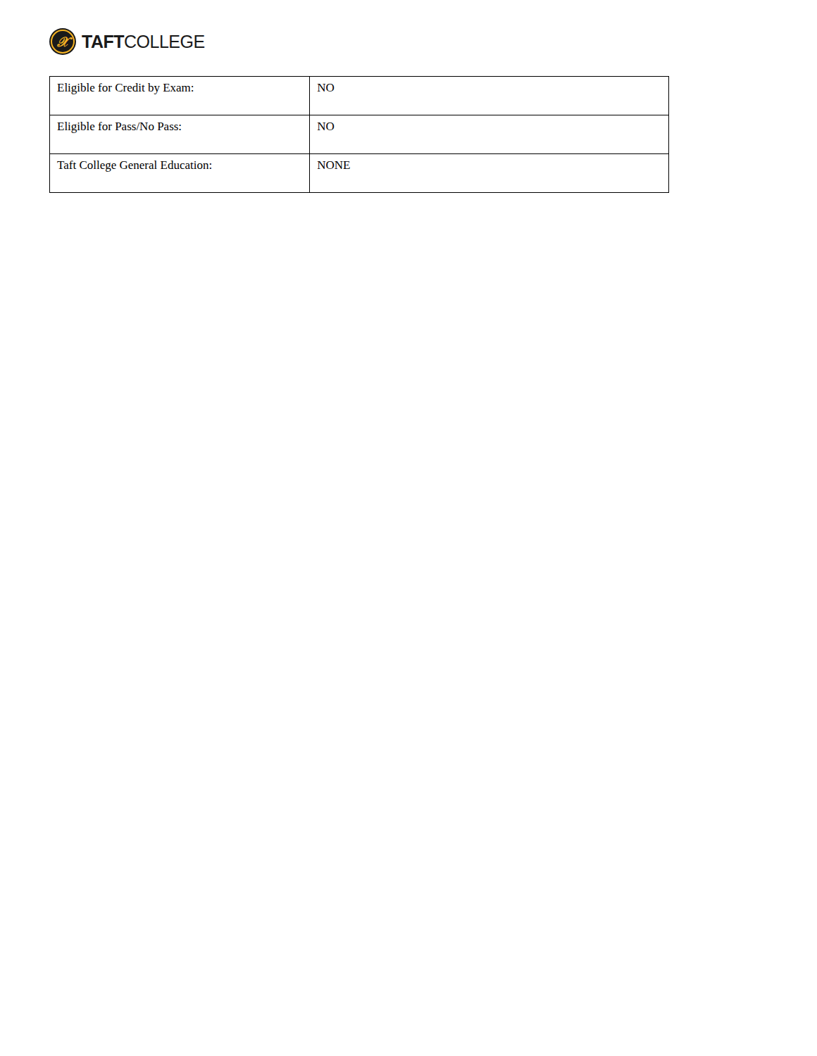𝒳
TAFTCOLLEGE
| Eligible for Credit by Exam: | NO |
| Eligible for Pass/No Pass: | NO |
| Taft College General Education: | NONE |